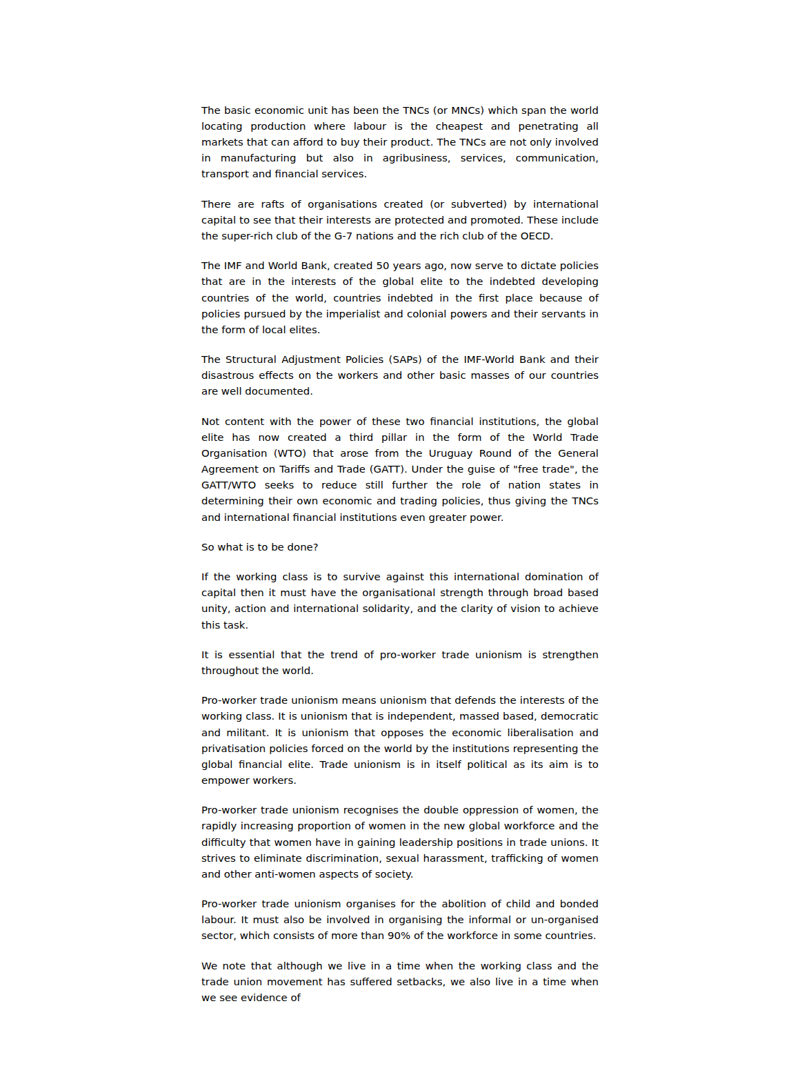The basic economic unit has been the TNCs (or MNCs) which span the world locating production where labour is the cheapest and penetrating all markets that can afford to buy their product. The TNCs are not only involved in manufacturing but also in agribusiness, services, communication, transport and financial services.
There are rafts of organisations created (or subverted) by international capital to see that their interests are protected and promoted. These include the super-rich club of the G-7 nations and the rich club of the OECD.
The IMF and World Bank, created 50 years ago, now serve to dictate policies that are in the interests of the global elite to the indebted developing countries of the world, countries indebted in the first place because of policies pursued by the imperialist and colonial powers and their servants in the form of local elites.
The Structural Adjustment Policies (SAPs) of the IMF-World Bank and their disastrous effects on the workers and other basic masses of our countries are well documented.
Not content with the power of these two financial institutions, the global elite has now created a third pillar in the form of the World Trade Organisation (WTO) that arose from the Uruguay Round of the General Agreement on Tariffs and Trade (GATT). Under the guise of "free trade", the GATT/WTO seeks to reduce still further the role of nation states in determining their own economic and trading policies, thus giving the TNCs and international financial institutions even greater power.
So what is to be done?
If the working class is to survive against this international domination of capital then it must have the organisational strength through broad based unity, action and international solidarity, and the clarity of vision to achieve this task.
It is essential that the trend of pro-worker trade unionism is strengthen throughout the world.
Pro-worker trade unionism means unionism that defends the interests of the working class. It is unionism that is independent, massed based, democratic and militant. It is unionism that opposes the economic liberalisation and privatisation policies forced on the world by the institutions representing the global financial elite. Trade unionism is in itself political as its aim is to empower workers.
Pro-worker trade unionism recognises the double oppression of women, the rapidly increasing proportion of women in the new global workforce and the difficulty that women have in gaining leadership positions in trade unions. It strives to eliminate discrimination, sexual harassment, trafficking of women and other anti-women aspects of society.
Pro-worker trade unionism organises for the abolition of child and bonded labour. It must also be involved in organising the informal or un-organised sector, which consists of more than 90% of the workforce in some countries.
We note that although we live in a time when the working class and the trade union movement has suffered setbacks, we also live in a time when we see evidence of